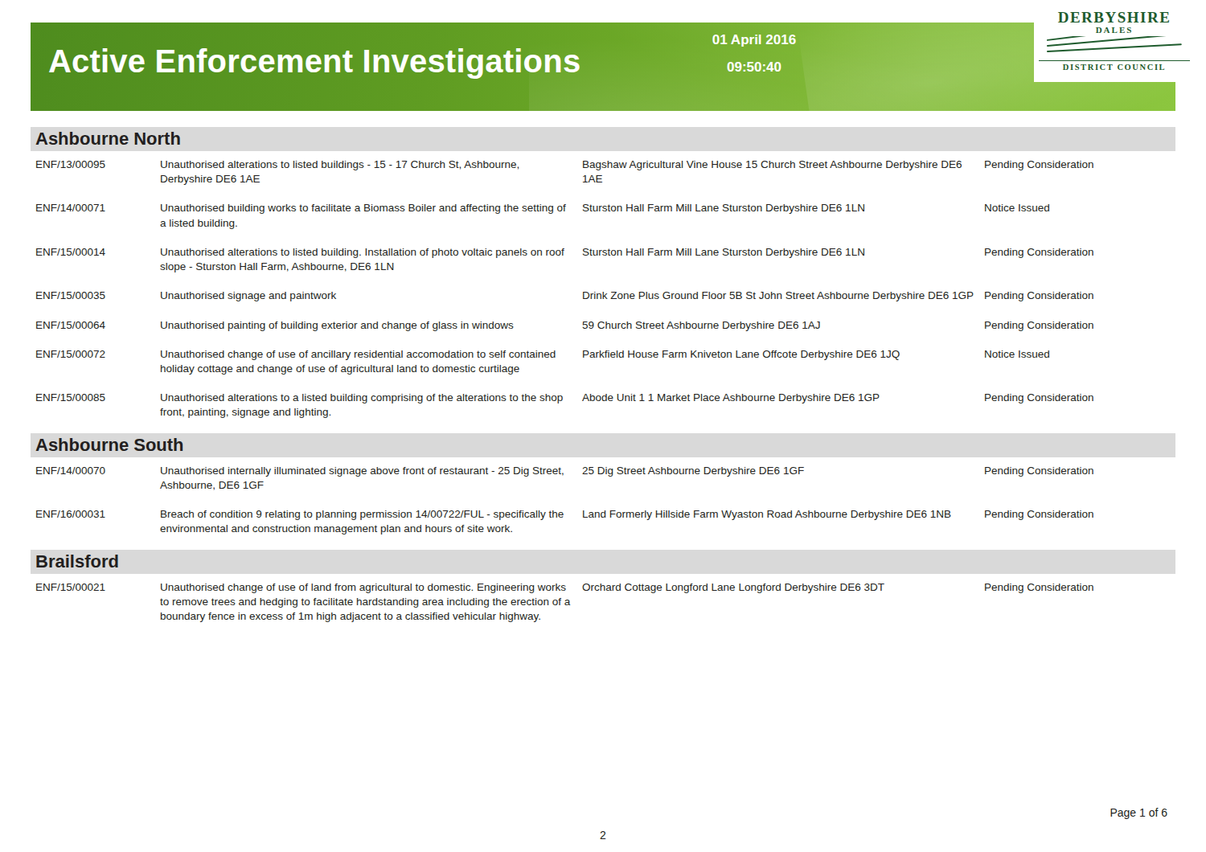Active Enforcement Investigations
01 April 2016
09:50:40
DERBYSHIRE
DALES
DISTRICT COUNCIL
Ashbourne North
| ENF/13/00095 | Unauthorised alterations to listed buildings - 15 - 17 Church St, Ashbourne, Derbyshire DE6 1AE | Bagshaw Agricultural Vine House 15 Church Street Ashbourne Derbyshire DE6 1AE | Pending Consideration |
| ENF/14/00071 | Unauthorised building works to facilitate a Biomass Boiler and affecting the setting of a listed building. | Sturston Hall Farm Mill Lane Sturston Derbyshire DE6 1LN | Notice Issued |
| ENF/15/00014 | Unauthorised alterations to listed building. Installation of photo voltaic panels on roof slope - Sturston Hall Farm, Ashbourne, DE6 1LN | Sturston Hall Farm Mill Lane Sturston Derbyshire DE6 1LN | Pending Consideration |
| ENF/15/00035 | Unauthorised signage and paintwork | Drink Zone Plus Ground Floor 5B St John Street Ashbourne Derbyshire DE6 1GP | Pending Consideration |
| ENF/15/00064 | Unauthorised painting of building exterior and change of glass in windows | 59 Church Street Ashbourne Derbyshire DE6 1AJ | Pending Consideration |
| ENF/15/00072 | Unauthorised change of use of ancillary residential accomodation to self contained holiday cottage and change of use of agricultural land to domestic curtilage | Parkfield House Farm Kniveton Lane Offcote Derbyshire DE6 1JQ | Notice Issued |
| ENF/15/00085 | Unauthorised alterations to a listed building comprising of the alterations to the shop front, painting, signage and lighting. | Abode Unit 1 1 Market Place Ashbourne Derbyshire DE6 1GP | Pending Consideration |
Ashbourne South
| ENF/14/00070 | Unauthorised internally illuminated signage above front of restaurant - 25 Dig Street, Ashbourne, DE6 1GF | 25 Dig Street Ashbourne Derbyshire DE6 1GF | Pending Consideration |
| ENF/16/00031 | Breach of condition 9 relating to planning permission 14/00722/FUL - specifically the environmental and construction management plan and hours of site work. | Land Formerly Hillside Farm Wyaston Road Ashbourne Derbyshire DE6 1NB | Pending Consideration |
Brailsford
| ENF/15/00021 | Unauthorised change of use of land from agricultural to domestic. Engineering works to remove trees and hedging to facilitate hardstanding area including the erection of a boundary fence in excess of 1m high adjacent to a classified vehicular highway. | Orchard Cottage Longford Lane Longford Derbyshire DE6 3DT | Pending Consideration |
Page 1 of 6
2